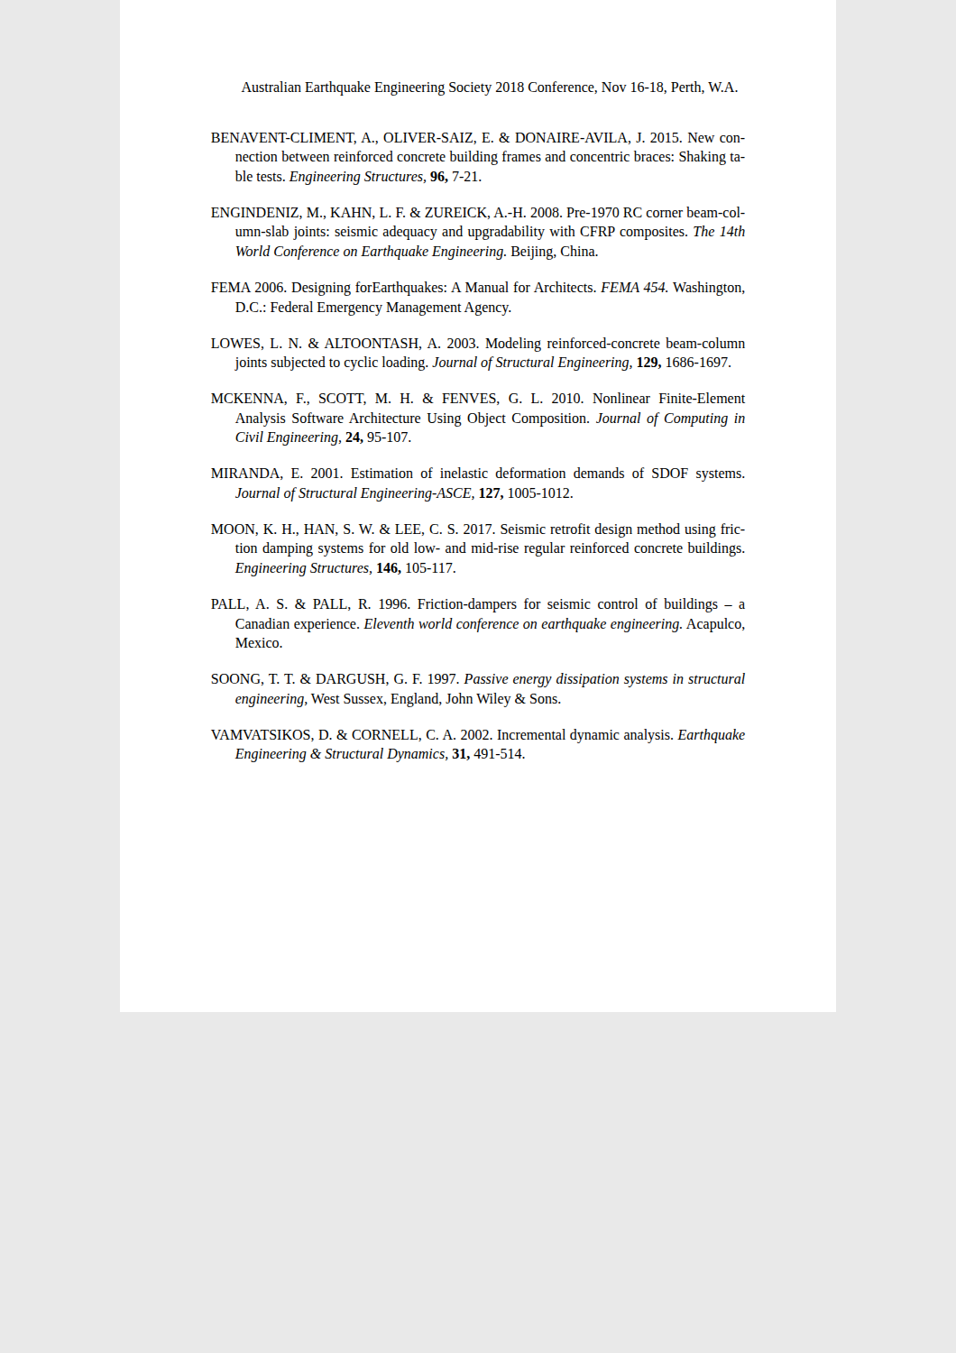Australian Earthquake Engineering Society 2018 Conference, Nov 16-18, Perth, W.A.
BENAVENT-CLIMENT, A., OLIVER-SAIZ, E. & DONAIRE-AVILA, J. 2015. New connection between reinforced concrete building frames and concentric braces: Shaking table tests. Engineering Structures, 96, 7-21.
ENGINDENIZ, M., KAHN, L. F. & ZUREICK, A.-H. 2008. Pre-1970 RC corner beam-column-slab joints: seismic adequacy and upgradability with CFRP composites. The 14th World Conference on Earthquake Engineering. Beijing, China.
FEMA 2006. Designing forEarthquakes: A Manual for Architects. FEMA 454. Washington, D.C.: Federal Emergency Management Agency.
LOWES, L. N. & ALTOONTASH, A. 2003. Modeling reinforced-concrete beam-column joints subjected to cyclic loading. Journal of Structural Engineering, 129, 1686-1697.
MCKENNA, F., SCOTT, M. H. & FENVES, G. L. 2010. Nonlinear Finite-Element Analysis Software Architecture Using Object Composition. Journal of Computing in Civil Engineering, 24, 95-107.
MIRANDA, E. 2001. Estimation of inelastic deformation demands of SDOF systems. Journal of Structural Engineering-ASCE, 127, 1005-1012.
MOON, K. H., HAN, S. W. & LEE, C. S. 2017. Seismic retrofit design method using friction damping systems for old low- and mid-rise regular reinforced concrete buildings. Engineering Structures, 146, 105-117.
PALL, A. S. & PALL, R. 1996. Friction-dampers for seismic control of buildings – a Canadian experience. Eleventh world conference on earthquake engineering. Acapulco, Mexico.
SOONG, T. T. & DARGUSH, G. F. 1997. Passive energy dissipation systems in structural engineering, West Sussex, England, John Wiley & Sons.
VAMVATSIKOS, D. & CORNELL, C. A. 2002. Incremental dynamic analysis. Earthquake Engineering & Structural Dynamics, 31, 491-514.